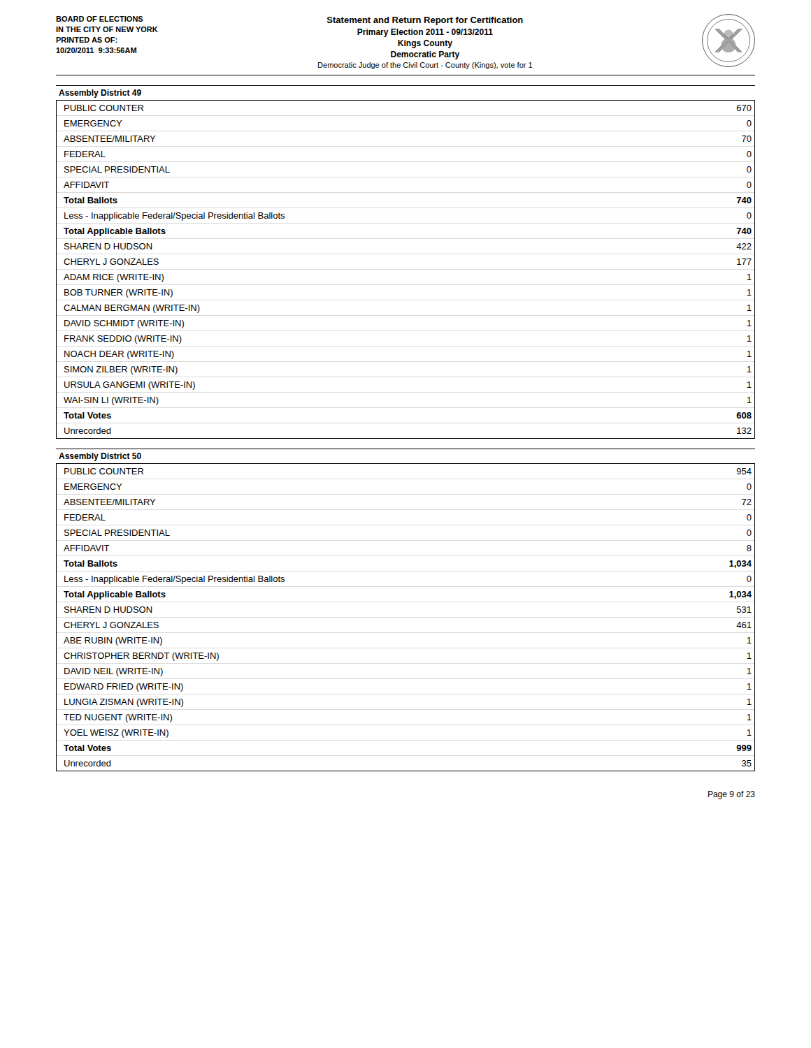BOARD OF ELECTIONS
IN THE CITY OF NEW YORK
PRINTED AS OF:
10/20/2011 9:33:56AM
Statement and Return Report for Certification
Primary Election 2011 - 09/13/2011
Kings County
Democratic Party
Democratic Judge of the Civil Court - County (Kings), vote for 1
Assembly District 49
| PUBLIC COUNTER | 670 |
| EMERGENCY | 0 |
| ABSENTEE/MILITARY | 70 |
| FEDERAL | 0 |
| SPECIAL PRESIDENTIAL | 0 |
| AFFIDAVIT | 0 |
| Total Ballots | 740 |
| Less - Inapplicable Federal/Special Presidential Ballots | 0 |
| Total Applicable Ballots | 740 |
| SHAREN D HUDSON | 422 |
| CHERYL J GONZALES | 177 |
| ADAM RICE (WRITE-IN) | 1 |
| BOB TURNER (WRITE-IN) | 1 |
| CALMAN BERGMAN (WRITE-IN) | 1 |
| DAVID SCHMIDT (WRITE-IN) | 1 |
| FRANK SEDDIO (WRITE-IN) | 1 |
| NOACH DEAR (WRITE-IN) | 1 |
| SIMON ZILBER (WRITE-IN) | 1 |
| URSULA GANGEMI (WRITE-IN) | 1 |
| WAI-SIN LI (WRITE-IN) | 1 |
| Total Votes | 608 |
| Unrecorded | 132 |
Assembly District 50
| PUBLIC COUNTER | 954 |
| EMERGENCY | 0 |
| ABSENTEE/MILITARY | 72 |
| FEDERAL | 0 |
| SPECIAL PRESIDENTIAL | 0 |
| AFFIDAVIT | 8 |
| Total Ballots | 1,034 |
| Less - Inapplicable Federal/Special Presidential Ballots | 0 |
| Total Applicable Ballots | 1,034 |
| SHAREN D HUDSON | 531 |
| CHERYL J GONZALES | 461 |
| ABE RUBIN (WRITE-IN) | 1 |
| CHRISTOPHER BERNDT (WRITE-IN) | 1 |
| DAVID NEIL (WRITE-IN) | 1 |
| EDWARD FRIED (WRITE-IN) | 1 |
| LUNGIA ZISMAN (WRITE-IN) | 1 |
| TED NUGENT (WRITE-IN) | 1 |
| YOEL WEISZ (WRITE-IN) | 1 |
| Total Votes | 999 |
| Unrecorded | 35 |
Page 9 of 23